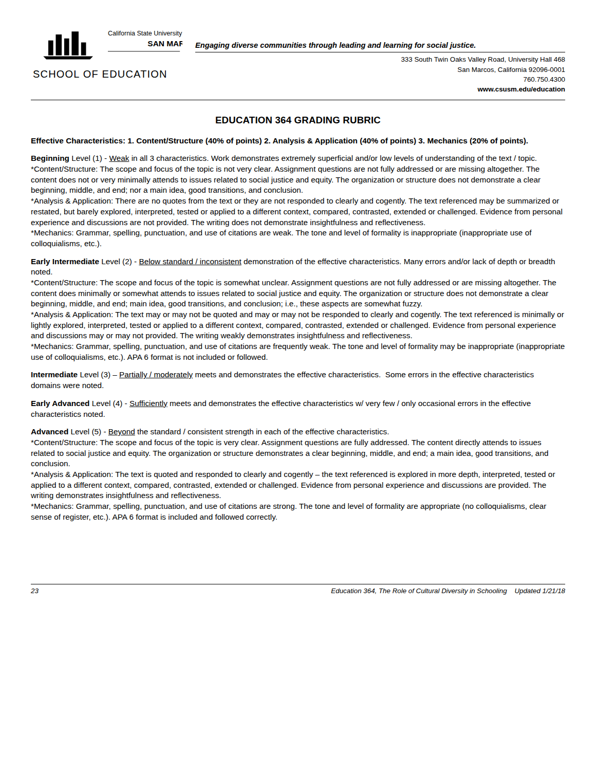SCHOOL OF EDUCATION
Engaging diverse communities through leading and learning for social justice.
333 South Twin Oaks Valley Road, University Hall 468
San Marcos, California 92096-0001
760.750.4300
www.csusm.edu/education
EDUCATION 364 GRADING RUBRIC
Effective Characteristics: 1. Content/Structure (40% of points) 2. Analysis & Application (40% of points) 3. Mechanics (20% of points).
Beginning Level (1) - Weak in all 3 characteristics. Work demonstrates extremely superficial and/or low levels of understanding of the text / topic.
*Content/Structure: The scope and focus of the topic is not very clear. Assignment questions are not fully addressed or are missing altogether. The content does not or very minimally attends to issues related to social justice and equity. The organization or structure does not demonstrate a clear beginning, middle, and end; nor a main idea, good transitions, and conclusion.
*Analysis & Application: There are no quotes from the text or they are not responded to clearly and cogently. The text referenced may be summarized or restated, but barely explored, interpreted, tested or applied to a different context, compared, contrasted, extended or challenged. Evidence from personal experience and discussions are not provided. The writing does not demonstrate insightfulness and reflectiveness.
*Mechanics: Grammar, spelling, punctuation, and use of citations are weak. The tone and level of formality is inappropriate (inappropriate use of colloquialisms, etc.).
Early Intermediate Level (2) - Below standard / inconsistent demonstration of the effective characteristics. Many errors and/or lack of depth or breadth noted.
*Content/Structure: The scope and focus of the topic is somewhat unclear. Assignment questions are not fully addressed or are missing altogether. The content does minimally or somewhat attends to issues related to social justice and equity. The organization or structure does not demonstrate a clear beginning, middle, and end; main idea, good transitions, and conclusion; i.e., these aspects are somewhat fuzzy.
*Analysis & Application: The text may or may not be quoted and may or may not be responded to clearly and cogently. The text referenced is minimally or lightly explored, interpreted, tested or applied to a different context, compared, contrasted, extended or challenged. Evidence from personal experience and discussions may or may not provided. The writing weakly demonstrates insightfulness and reflectiveness.
*Mechanics: Grammar, spelling, punctuation, and use of citations are frequently weak. The tone and level of formality may be inappropriate (inappropriate use of colloquialisms, etc.). APA 6 format is not included or followed.
Intermediate Level (3) – Partially / moderately meets and demonstrates the effective characteristics. Some errors in the effective characteristics domains were noted.
Early Advanced Level (4) - Sufficiently meets and demonstrates the effective characteristics w/ very few / only occasional errors in the effective characteristics noted.
Advanced Level (5) - Beyond the standard / consistent strength in each of the effective characteristics.
*Content/Structure: The scope and focus of the topic is very clear. Assignment questions are fully addressed. The content directly attends to issues related to social justice and equity. The organization or structure demonstrates a clear beginning, middle, and end; a main idea, good transitions, and conclusion.
*Analysis & Application: The text is quoted and responded to clearly and cogently – the text referenced is explored in more depth, interpreted, tested or applied to a different context, compared, contrasted, extended or challenged. Evidence from personal experience and discussions are provided. The writing demonstrates insightfulness and reflectiveness.
*Mechanics: Grammar, spelling, punctuation, and use of citations are strong. The tone and level of formality are appropriate (no colloquialisms, clear sense of register, etc.). APA 6 format is included and followed correctly.
23 Education 364, The Role of Cultural Diversity in Schooling Updated 1/21/18